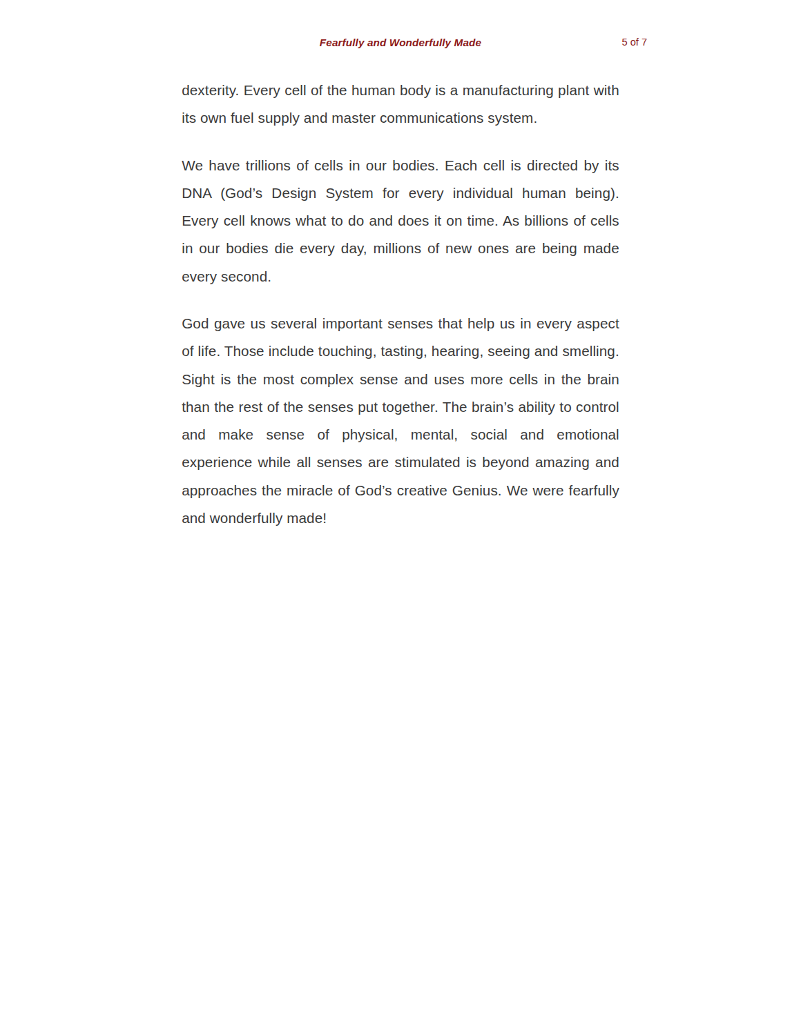Fearfully and Wonderfully Made 5 of 7
dexterity. Every cell of the human body is a manufacturing plant with its own fuel supply and master communications system.
We have trillions of cells in our bodies. Each cell is directed by its DNA (God’s Design System for every individual human being). Every cell knows what to do and does it on time. As billions of cells in our bodies die every day, millions of new ones are being made every second.
God gave us several important senses that help us in every aspect of life. Those include touching, tasting, hearing, seeing and smelling. Sight is the most complex sense and uses more cells in the brain than the rest of the senses put together. The brain’s ability to control and make sense of physical, mental, social and emotional experience while all senses are stimulated is beyond amazing and approaches the miracle of God’s creative Genius. We were fearfully and wonderfully made!